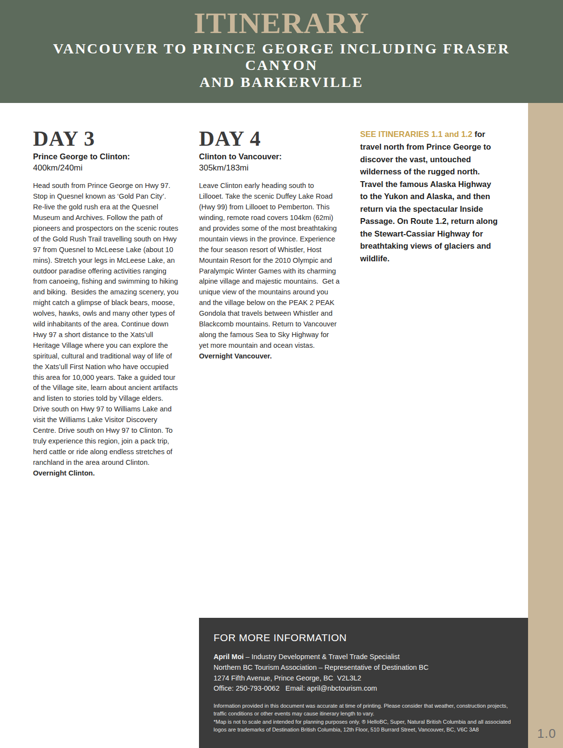ITINERARY
Vancouver to Prince George including Fraser Canyon
and Barkerville
DAY 3
Prince George to Clinton:
400km/240mi
Head south from Prince George on Hwy 97. Stop in Quesnel known as ‘Gold Pan City’. Re-live the gold rush era at the Quesnel Museum and Archives. Follow the path of pioneers and prospectors on the scenic routes of the Gold Rush Trail travelling south on Hwy 97 from Quesnel to McLeese Lake (about 10 mins). Stretch your legs in McLeese Lake, an outdoor paradise offering activities ranging from canoeing, fishing and swimming to hiking and biking. Besides the amazing scenery, you might catch a glimpse of black bears, moose, wolves, hawks, owls and many other types of wild inhabitants of the area. Continue down Hwy 97 a short distance to the Xats’ull Heritage Village where you can explore the spiritual, cultural and traditional way of life of the Xats’ull First Nation who have occupied this area for 10,000 years. Take a guided tour of the Village site, learn about ancient artifacts and listen to stories told by Village elders. Drive south on Hwy 97 to Williams Lake and visit the Williams Lake Visitor Discovery Centre. Drive south on Hwy 97 to Clinton. To truly experience this region, join a pack trip, herd cattle or ride along endless stretches of ranchland in the area around Clinton.
Overnight Clinton.
DAY 4
Clinton to Vancouver:
305km/183mi
Leave Clinton early heading south to Lillooet. Take the scenic Duffey Lake Road (Hwy 99) from Lillooet to Pemberton. This winding, remote road covers 104km (62mi) and provides some of the most breathtaking mountain views in the province. Experience the four season resort of Whistler, Host Mountain Resort for the 2010 Olympic and Paralympic Winter Games with its charming alpine village and majestic mountains. Get a unique view of the mountains around you and the village below on the PEAK 2 PEAK Gondola that travels between Whistler and Blackcomb mountains. Return to Vancouver along the famous Sea to Sky Highway for yet more mountain and ocean vistas.
Overnight Vancouver.
SEE ITINERARIES 1.1 and 1.2 for travel north from Prince George to discover the vast, untouched wilderness of the rugged north. Travel the famous Alaska Highway to the Yukon and Alaska, and then return via the spectacular Inside Passage. On Route 1.2, return along the Stewart-Cassiar Highway for breathtaking views of glaciers and wildlife.
FOR MORE INFORMATION
April Moi – Industry Development & Travel Trade Specialist
Northern BC Tourism Association – Representative of Destination BC
1274 Fifth Avenue, Prince George, BC V2L3L2
Office: 250-793-0062 Email: april@nbctourism.com
Information provided in this document was accurate at time of printing. Please consider that weather, construction projects, traffic conditions or other events may cause itinerary length to vary.
*Map is not to scale and intended for planning purposes only. ® HelloBC, Super, Natural British Columbia and all associated logos are trademarks of Destination British Columbia, 12th Floor, 510 Burrard Street, Vancouver, BC, V6C 3A8
1.0